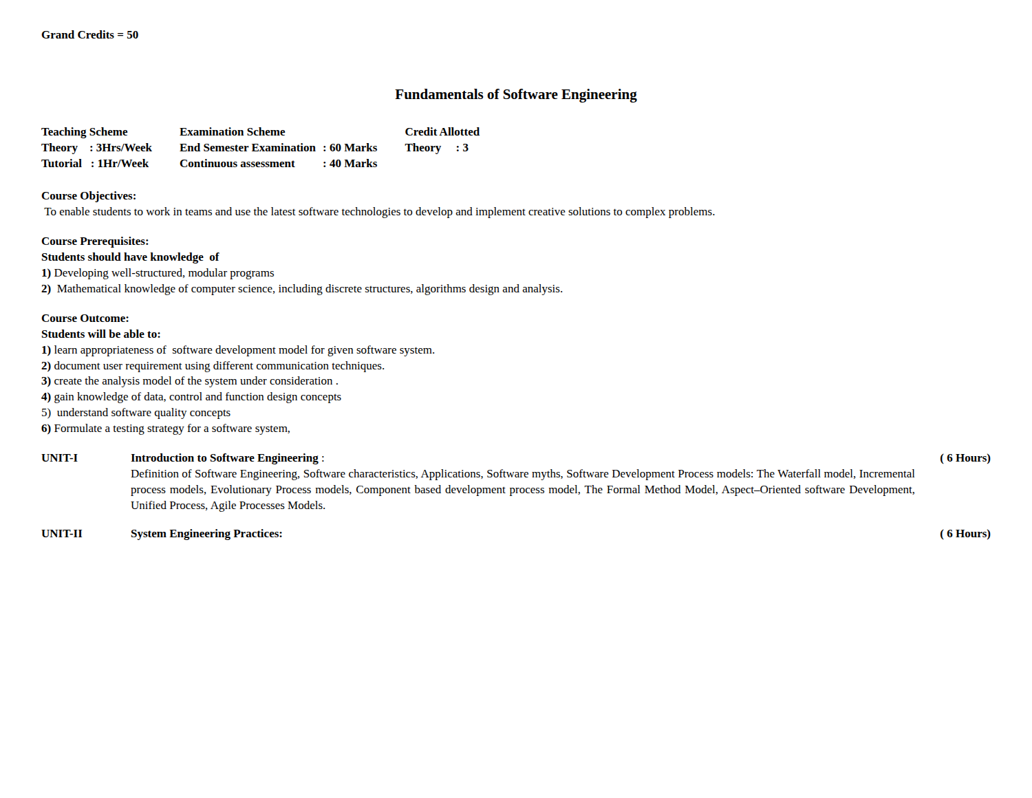Grand Credits = 50
Fundamentals of Software Engineering
| Teaching Scheme | Examination Scheme | | Credit Allotted |
| Theory : 3Hrs/Week | End Semester Examination | : 60 Marks | Theory : 3 |
| Tutorial : 1Hr/Week | Continuous assessment | : 40 Marks | |
Course Objectives:
To enable students to work in teams and use the latest software technologies to develop and implement creative solutions to complex problems.
Course Prerequisites:
Students should have knowledge of
1) Developing well-structured, modular programs
2) Mathematical knowledge of computer science, including discrete structures, algorithms design and analysis.
Course Outcome:
Students will be able to:
1) learn appropriateness of software development model for given software system.
2) document user requirement using different communication techniques.
3) create the analysis model of the system under consideration .
4) gain knowledge of data, control and function design concepts
5) understand software quality concepts
6) Formulate a testing strategy for a software system,
| UNIT-I | Introduction to Software Engineering : Definition of Software Engineering, Software characteristics, Applications, Software myths, Software Development Process models: The Waterfall model, Incremental process models, Evolutionary Process models, Component based development process model, The Formal Method Model, Aspect–Oriented software Development, Unified Process, Agile Processes Models. | ( 6 Hours) |
| UNIT-II | System Engineering Practices: | ( 6 Hours) |